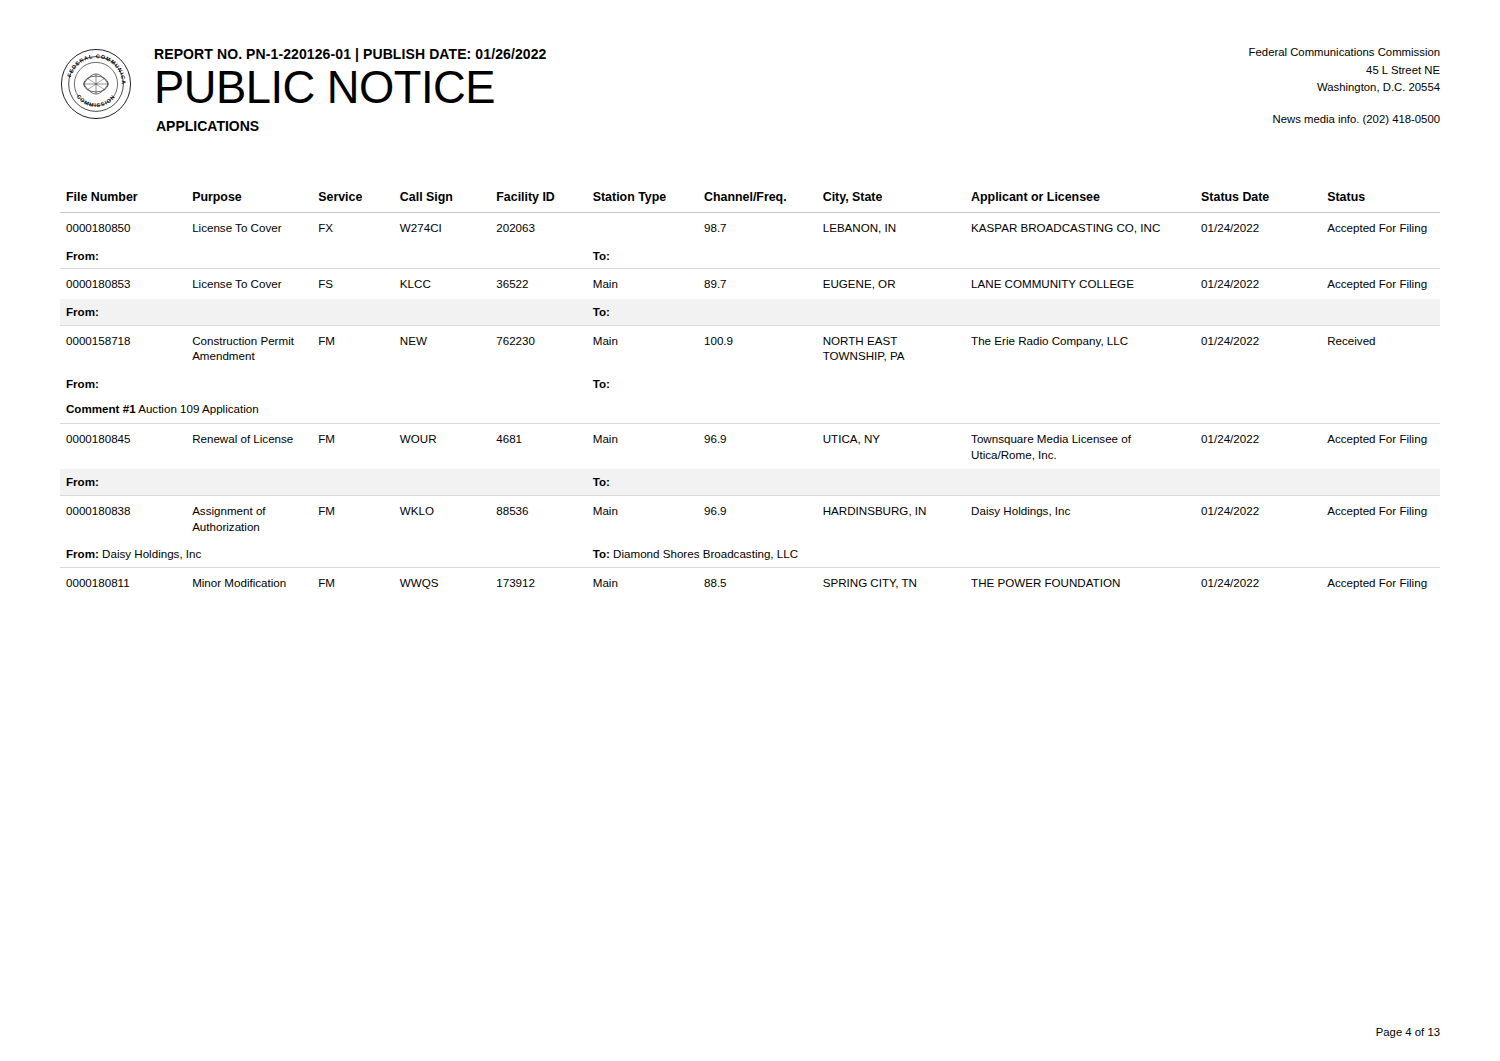FEDERAL COMMUNICATIONS COMMISSION
REPORT NO. PN-1-220126-01 | PUBLISH DATE: 01/26/2022
PUBLIC NOTICE
APPLICATIONS
Federal Communications Commission
45 L Street NE
Washington, D.C. 20554
News media info. (202) 418-0500
| File Number | Purpose | Service | Call Sign | Facility ID | Station Type | Channel/Freq. | City, State | Applicant or Licensee | Status Date | Status |
| --- | --- | --- | --- | --- | --- | --- | --- | --- | --- | --- |
| 0000180850 | License To Cover | FX | W274CI | 202063 | | 98.7 | LEBANON, IN | KASPAR BROADCASTING CO, INC | 01/24/2022 | Accepted For Filing |
| From: | To: | | | |
| 0000180853 | License To Cover | FS | KLCC | 36522 | Main | 89.7 | EUGENE, OR | LANE COMMUNITY COLLEGE | 01/24/2022 | Accepted For Filing |
| From: | To: | | | |
| 0000158718 | Construction Permit Amendment | FM | NEW | 762230 | Main | 100.9 | NORTH EAST TOWNSHIP, PA | The Erie Radio Company, LLC | 01/24/2022 | Received |
| From: | To: | | | |
| Comment #1 Auction 109 Application |
| 0000180845 | Renewal of License | FM | WOUR | 4681 | Main | 96.9 | UTICA, NY | Townsquare Media Licensee of Utica/Rome, Inc. | 01/24/2022 | Accepted For Filing |
| From: | To: | | | |
| 0000180838 | Assignment of Authorization | FM | WKLO | 88536 | Main | 96.9 | HARDINSBURG, IN | Daisy Holdings, Inc | 01/24/2022 | Accepted For Filing |
| From: Daisy Holdings, Inc | To: Diamond Shores Broadcasting, LLC | | | |
| 0000180811 | Minor Modification | FM | WWQS | 173912 | Main | 88.5 | SPRING CITY, TN | THE POWER FOUNDATION | 01/24/2022 | Accepted For Filing |
Page 4 of 13